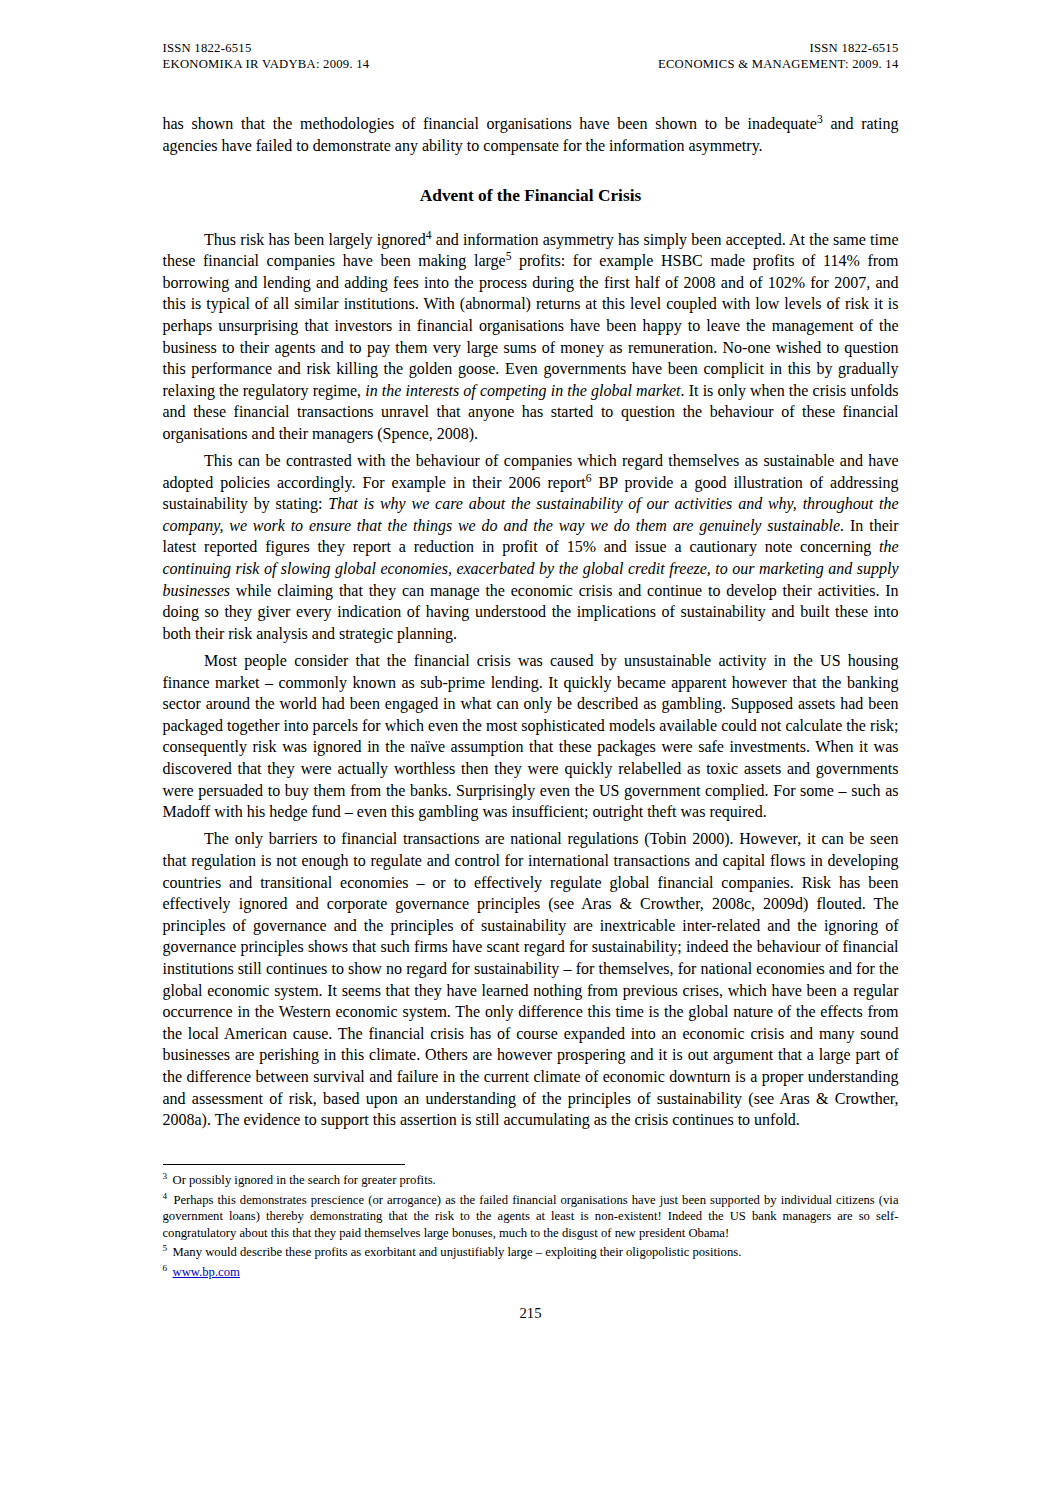ISSN 1822-6515
EKONOMIKA IR VADYBA: 2009. 14
ISSN 1822-6515
ECONOMICS & MANAGEMENT: 2009. 14
has shown that the methodologies of financial organisations have been shown to be inadequate3 and rating agencies have failed to demonstrate any ability to compensate for the information asymmetry.
Advent of the Financial Crisis
Thus risk has been largely ignored4 and information asymmetry has simply been accepted. At the same time these financial companies have been making large5 profits: for example HSBC made profits of 114% from borrowing and lending and adding fees into the process during the first half of 2008 and of 102% for 2007, and this is typical of all similar institutions. With (abnormal) returns at this level coupled with low levels of risk it is perhaps unsurprising that investors in financial organisations have been happy to leave the management of the business to their agents and to pay them very large sums of money as remuneration. No-one wished to question this performance and risk killing the golden goose. Even governments have been complicit in this by gradually relaxing the regulatory regime, in the interests of competing in the global market. It is only when the crisis unfolds and these financial transactions unravel that anyone has started to question the behaviour of these financial organisations and their managers (Spence, 2008).
This can be contrasted with the behaviour of companies which regard themselves as sustainable and have adopted policies accordingly. For example in their 2006 report6 BP provide a good illustration of addressing sustainability by stating: That is why we care about the sustainability of our activities and why, throughout the company, we work to ensure that the things we do and the way we do them are genuinely sustainable. In their latest reported figures they report a reduction in profit of 15% and issue a cautionary note concerning the continuing risk of slowing global economies, exacerbated by the global credit freeze, to our marketing and supply businesses while claiming that they can manage the economic crisis and continue to develop their activities. In doing so they giver every indication of having understood the implications of sustainability and built these into both their risk analysis and strategic planning.
Most people consider that the financial crisis was caused by unsustainable activity in the US housing finance market – commonly known as sub-prime lending. It quickly became apparent however that the banking sector around the world had been engaged in what can only be described as gambling. Supposed assets had been packaged together into parcels for which even the most sophisticated models available could not calculate the risk; consequently risk was ignored in the naïve assumption that these packages were safe investments. When it was discovered that they were actually worthless then they were quickly relabelled as toxic assets and governments were persuaded to buy them from the banks. Surprisingly even the US government complied. For some – such as Madoff with his hedge fund – even this gambling was insufficient; outright theft was required.
The only barriers to financial transactions are national regulations (Tobin 2000). However, it can be seen that regulation is not enough to regulate and control for international transactions and capital flows in developing countries and transitional economies – or to effectively regulate global financial companies. Risk has been effectively ignored and corporate governance principles (see Aras & Crowther, 2008c, 2009d) flouted. The principles of governance and the principles of sustainability are inextricable inter-related and the ignoring of governance principles shows that such firms have scant regard for sustainability; indeed the behaviour of financial institutions still continues to show no regard for sustainability – for themselves, for national economies and for the global economic system. It seems that they have learned nothing from previous crises, which have been a regular occurrence in the Western economic system. The only difference this time is the global nature of the effects from the local American cause. The financial crisis has of course expanded into an economic crisis and many sound businesses are perishing in this climate. Others are however prospering and it is out argument that a large part of the difference between survival and failure in the current climate of economic downturn is a proper understanding and assessment of risk, based upon an understanding of the principles of sustainability (see Aras & Crowther, 2008a). The evidence to support this assertion is still accumulating as the crisis continues to unfold.
3 Or possibly ignored in the search for greater profits.
4 Perhaps this demonstrates prescience (or arrogance) as the failed financial organisations have just been supported by individual citizens (via government loans) thereby demonstrating that the risk to the agents at least is non-existent! Indeed the US bank managers are so self-congratulatory about this that they paid themselves large bonuses, much to the disgust of new president Obama!
5 Many would describe these profits as exorbitant and unjustifiably large – exploiting their oligopolistic positions.
6 www.bp.com
215